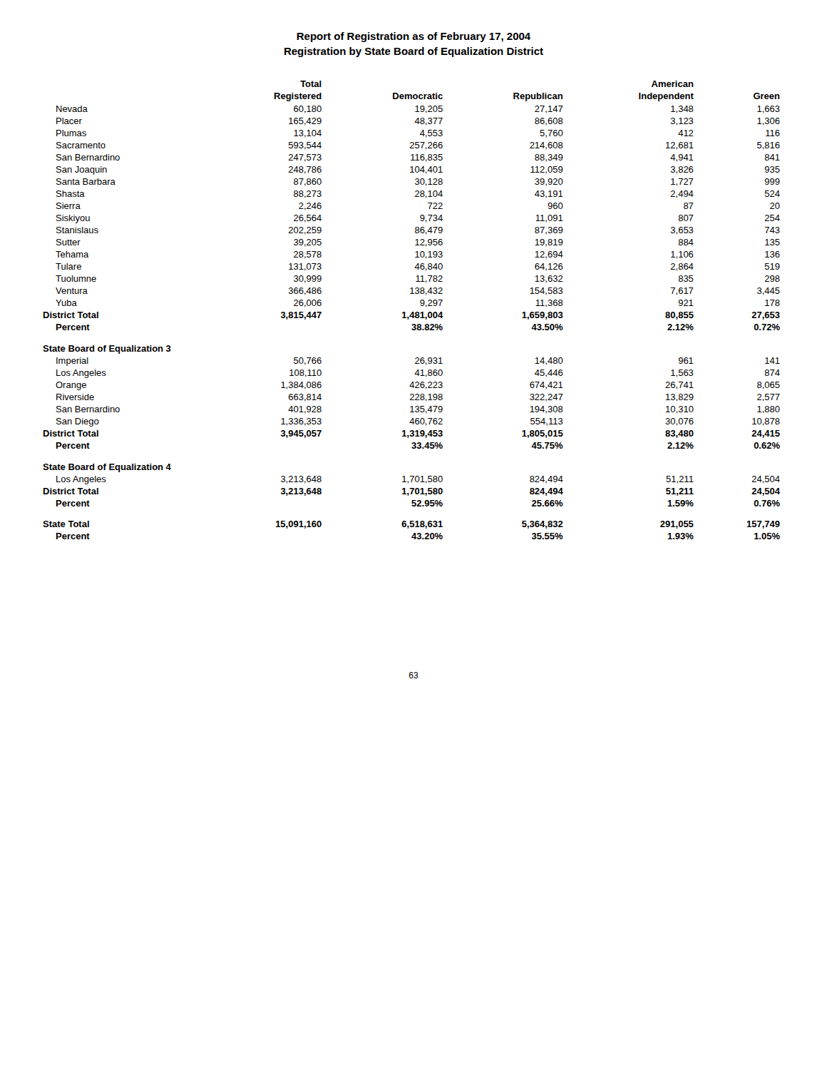Report of Registration as of February 17, 2004
Registration by State Board of Equalization District
| | Total | | | American | |
| --- | --- | --- | --- | --- | --- |
| | Registered | Democratic | Republican | Independent | Green |
| Nevada | 60,180 | 19,205 | 27,147 | 1,348 | 1,663 |
| Placer | 165,429 | 48,377 | 86,608 | 3,123 | 1,306 |
| Plumas | 13,104 | 4,553 | 5,760 | 412 | 116 |
| Sacramento | 593,544 | 257,266 | 214,608 | 12,681 | 5,816 |
| San Bernardino | 247,573 | 116,835 | 88,349 | 4,941 | 841 |
| San Joaquin | 248,786 | 104,401 | 112,059 | 3,826 | 935 |
| Santa Barbara | 87,860 | 30,128 | 39,920 | 1,727 | 999 |
| Shasta | 88,273 | 28,104 | 43,191 | 2,494 | 524 |
| Sierra | 2,246 | 722 | 960 | 87 | 20 |
| Siskiyou | 26,564 | 9,734 | 11,091 | 807 | 254 |
| Stanislaus | 202,259 | 86,479 | 87,369 | 3,653 | 743 |
| Sutter | 39,205 | 12,956 | 19,819 | 884 | 135 |
| Tehama | 28,578 | 10,193 | 12,694 | 1,106 | 136 |
| Tulare | 131,073 | 46,840 | 64,126 | 2,864 | 519 |
| Tuolumne | 30,999 | 11,782 | 13,632 | 835 | 298 |
| Ventura | 366,486 | 138,432 | 154,583 | 7,617 | 3,445 |
| Yuba | 26,006 | 9,297 | 11,368 | 921 | 178 |
| District Total | 3,815,447 | 1,481,004 | 1,659,803 | 80,855 | 27,653 |
| Percent | | 38.82% | 43.50% | 2.12% | 0.72% |
| State Board of Equalization 3 |
| Imperial | 50,766 | 26,931 | 14,480 | 961 | 141 |
| Los Angeles | 108,110 | 41,860 | 45,446 | 1,563 | 874 |
| Orange | 1,384,086 | 426,223 | 674,421 | 26,741 | 8,065 |
| Riverside | 663,814 | 228,198 | 322,247 | 13,829 | 2,577 |
| San Bernardino | 401,928 | 135,479 | 194,308 | 10,310 | 1,880 |
| San Diego | 1,336,353 | 460,762 | 554,113 | 30,076 | 10,878 |
| District Total | 3,945,057 | 1,319,453 | 1,805,015 | 83,480 | 24,415 |
| Percent | | 33.45% | 45.75% | 2.12% | 0.62% |
| State Board of Equalization 4 |
| Los Angeles | 3,213,648 | 1,701,580 | 824,494 | 51,211 | 24,504 |
| District Total | 3,213,648 | 1,701,580 | 824,494 | 51,211 | 24,504 |
| Percent | | 52.95% | 25.66% | 1.59% | 0.76% |
| State Total | 15,091,160 | 6,518,631 | 5,364,832 | 291,055 | 157,749 |
| Percent | | 43.20% | 35.55% | 1.93% | 1.05% |
63